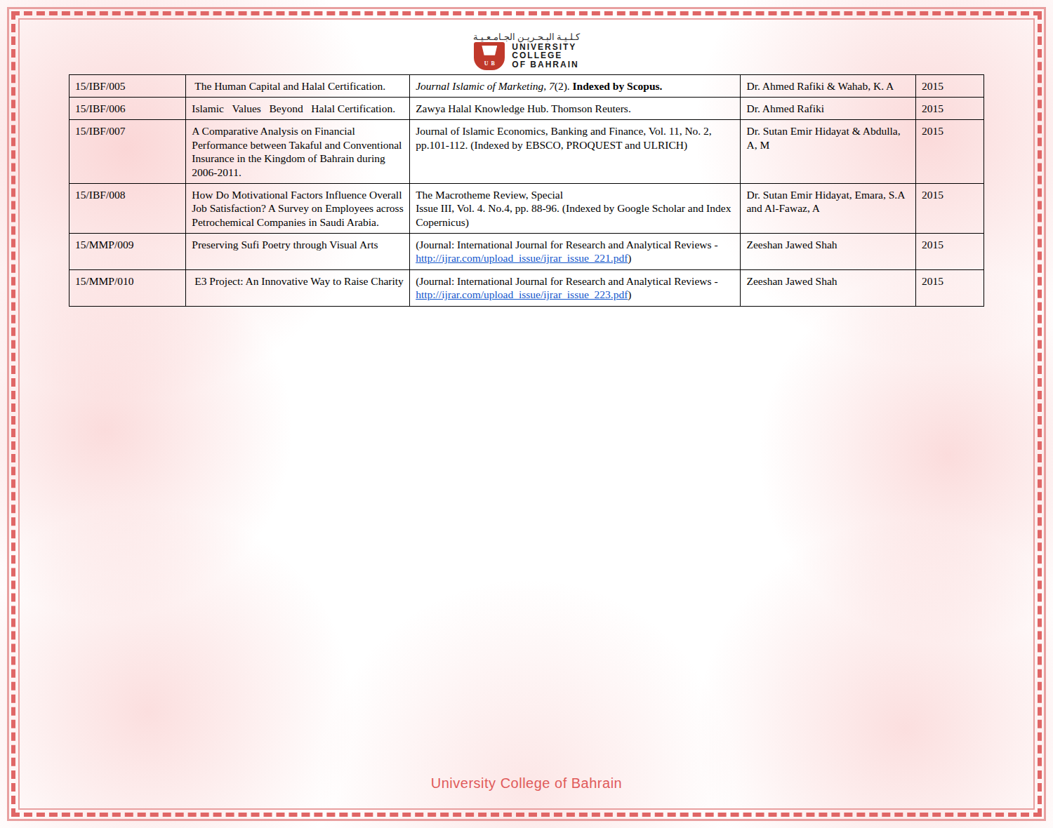كـلـيـة البـحـريـن الجـامـعـيـة
U B
UNIVERSITY
COLLEGE
OF BAHRAIN
| 15/IBF/005 | The Human Capital and Halal Certification. | Journal Islamic of Marketing, 7 (2). Indexed by Scopus. | Dr. Ahmed Rafiki & Wahab, K. A | 2015 |
| 15/IBF/006 | Islamic Values Beyond Halal Certification. | Zawya Halal Knowledge Hub. Thomson Reuters. | Dr. Ahmed Rafiki | 2015 |
| 15/IBF/007 | A Comparative Analysis on Financial Performance between Takaful and Conventional Insurance in the Kingdom of Bahrain during 2006-2011. | Journal of Islamic Economics, Banking and Finance, Vol. 11, No. 2, pp.101-112. (Indexed by EBSCO, PROQUEST and ULRICH) | Dr. Sutan Emir Hidayat & Abdulla, A, M | 2015 |
| 15/IBF/008 | How Do Motivational Factors Influence Overall Job Satisfaction? A Survey on Employees across Petrochemical Companies in Saudi Arabia. | The Macrotheme Review, Special Issue III, Vol. 4. No.4, pp. 88-96. (Indexed by Google Scholar and Index Copernicus) | Dr. Sutan Emir Hidayat, Emara, S.A and Al-Fawaz, A | 2015 |
| 15/MMP/009 | Preserving Sufi Poetry through Visual Arts | (Journal: International Journal for Research and Analytical Reviews - http://ijrar.com/upload_issue/ijrar_issue_221.pdf ) | Zeeshan Jawed Shah | 2015 |
| 15/MMP/010 | E3 Project: An Innovative Way to Raise Charity | (Journal: International Journal for Research and Analytical Reviews - http://ijrar.com/upload_issue/ijrar_issue_223.pdf ) | Zeeshan Jawed Shah | 2015 |
University College of Bahrain